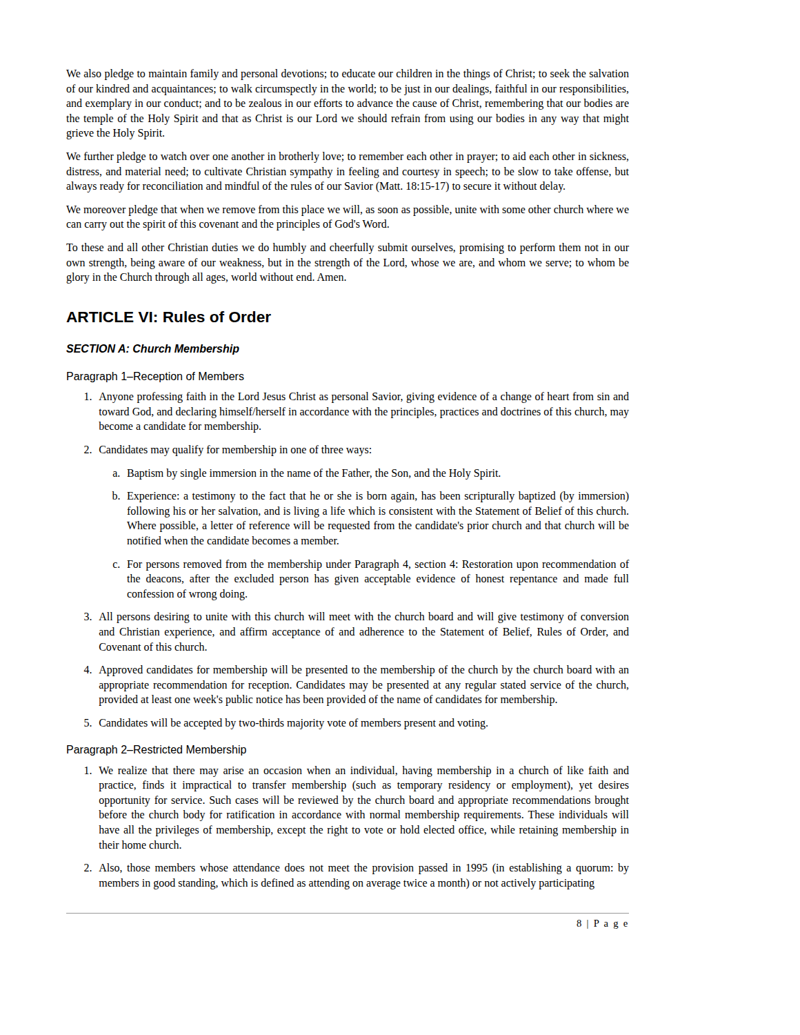We also pledge to maintain family and personal devotions; to educate our children in the things of Christ; to seek the salvation of our kindred and acquaintances; to walk circumspectly in the world; to be just in our dealings, faithful in our responsibilities, and exemplary in our conduct; and to be zealous in our efforts to advance the cause of Christ, remembering that our bodies are the temple of the Holy Spirit and that as Christ is our Lord we should refrain from using our bodies in any way that might grieve the Holy Spirit.
We further pledge to watch over one another in brotherly love; to remember each other in prayer; to aid each other in sickness, distress, and material need; to cultivate Christian sympathy in feeling and courtesy in speech; to be slow to take offense, but always ready for reconciliation and mindful of the rules of our Savior (Matt. 18:15-17) to secure it without delay.
We moreover pledge that when we remove from this place we will, as soon as possible, unite with some other church where we can carry out the spirit of this covenant and the principles of God's Word.
To these and all other Christian duties we do humbly and cheerfully submit ourselves, promising to perform them not in our own strength, being aware of our weakness, but in the strength of the Lord, whose we are, and whom we serve; to whom be glory in the Church through all ages, world without end. Amen.
ARTICLE VI: Rules of Order
SECTION A: Church Membership
Paragraph 1–Reception of Members
Anyone professing faith in the Lord Jesus Christ as personal Savior, giving evidence of a change of heart from sin and toward God, and declaring himself/herself in accordance with the principles, practices and doctrines of this church, may become a candidate for membership.
Candidates may qualify for membership in one of three ways:
Baptism by single immersion in the name of the Father, the Son, and the Holy Spirit.
Experience: a testimony to the fact that he or she is born again, has been scripturally baptized (by immersion) following his or her salvation, and is living a life which is consistent with the Statement of Belief of this church. Where possible, a letter of reference will be requested from the candidate's prior church and that church will be notified when the candidate becomes a member.
For persons removed from the membership under Paragraph 4, section 4: Restoration upon recommendation of the deacons, after the excluded person has given acceptable evidence of honest repentance and made full confession of wrong doing.
All persons desiring to unite with this church will meet with the church board and will give testimony of conversion and Christian experience, and affirm acceptance of and adherence to the Statement of Belief, Rules of Order, and Covenant of this church.
Approved candidates for membership will be presented to the membership of the church by the church board with an appropriate recommendation for reception. Candidates may be presented at any regular stated service of the church, provided at least one week's public notice has been provided of the name of candidates for membership.
Candidates will be accepted by two-thirds majority vote of members present and voting.
Paragraph 2–Restricted Membership
We realize that there may arise an occasion when an individual, having membership in a church of like faith and practice, finds it impractical to transfer membership (such as temporary residency or employment), yet desires opportunity for service. Such cases will be reviewed by the church board and appropriate recommendations brought before the church body for ratification in accordance with normal membership requirements. These individuals will have all the privileges of membership, except the right to vote or hold elected office, while retaining membership in their home church.
Also, those members whose attendance does not meet the provision passed in 1995 (in establishing a quorum: by members in good standing, which is defined as attending on average twice a month) or not actively participating
8 | P a g e